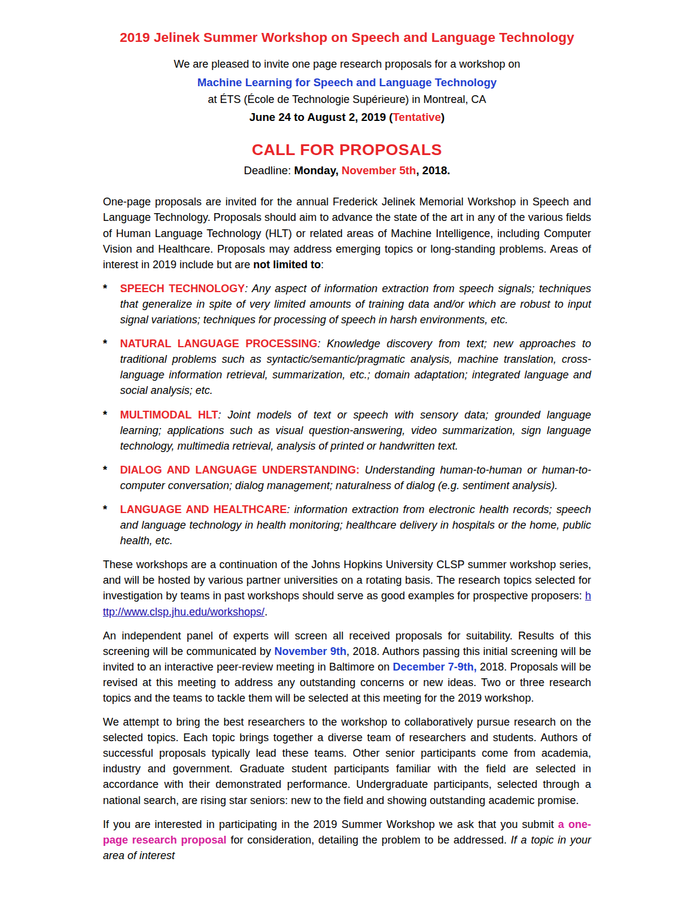2019 Jelinek Summer Workshop on Speech and Language Technology
We are pleased to invite one page research proposals for a workshop on
Machine Learning for Speech and Language Technology
at ÉTS (École de Technologie Supérieure) in Montreal, CA
June 24 to August 2, 2019 (Tentative)
CALL FOR PROPOSALS
Deadline: Monday, November 5th, 2018.
One-page proposals are invited for the annual Frederick Jelinek Memorial Workshop in Speech and Language Technology. Proposals should aim to advance the state of the art in any of the various fields of Human Language Technology (HLT) or related areas of Machine Intelligence, including Computer Vision and Healthcare. Proposals may address emerging topics or long-standing problems. Areas of interest in 2019 include but are not limited to:
SPEECH TECHNOLOGY: Any aspect of information extraction from speech signals; techniques that generalize in spite of very limited amounts of training data and/or which are robust to input signal variations; techniques for processing of speech in harsh environments, etc.
NATURAL LANGUAGE PROCESSING: Knowledge discovery from text; new approaches to traditional problems such as syntactic/semantic/pragmatic analysis, machine translation, cross-language information retrieval, summarization, etc.; domain adaptation; integrated language and social analysis; etc.
MULTIMODAL HLT: Joint models of text or speech with sensory data; grounded language learning; applications such as visual question-answering, video summarization, sign language technology, multimedia retrieval, analysis of printed or handwritten text.
DIALOG AND LANGUAGE UNDERSTANDING: Understanding human-to-human or human-to-computer conversation; dialog management; naturalness of dialog (e.g. sentiment analysis).
LANGUAGE AND HEALTHCARE: information extraction from electronic health records; speech and language technology in health monitoring; healthcare delivery in hospitals or the home, public health, etc.
These workshops are a continuation of the Johns Hopkins University CLSP summer workshop series, and will be hosted by various partner universities on a rotating basis. The research topics selected for investigation by teams in past workshops should serve as good examples for prospective proposers: http://www.clsp.jhu.edu/workshops/.
An independent panel of experts will screen all received proposals for suitability. Results of this screening will be communicated by November 9th, 2018. Authors passing this initial screening will be invited to an interactive peer-review meeting in Baltimore on December 7-9th, 2018. Proposals will be revised at this meeting to address any outstanding concerns or new ideas. Two or three research topics and the teams to tackle them will be selected at this meeting for the 2019 workshop.
We attempt to bring the best researchers to the workshop to collaboratively pursue research on the selected topics. Each topic brings together a diverse team of researchers and students. Authors of successful proposals typically lead these teams. Other senior participants come from academia, industry and government. Graduate student participants familiar with the field are selected in accordance with their demonstrated performance. Undergraduate participants, selected through a national search, are rising star seniors: new to the field and showing outstanding academic promise.
If you are interested in participating in the 2019 Summer Workshop we ask that you submit a one-page research proposal for consideration, detailing the problem to be addressed. If a topic in your area of interest